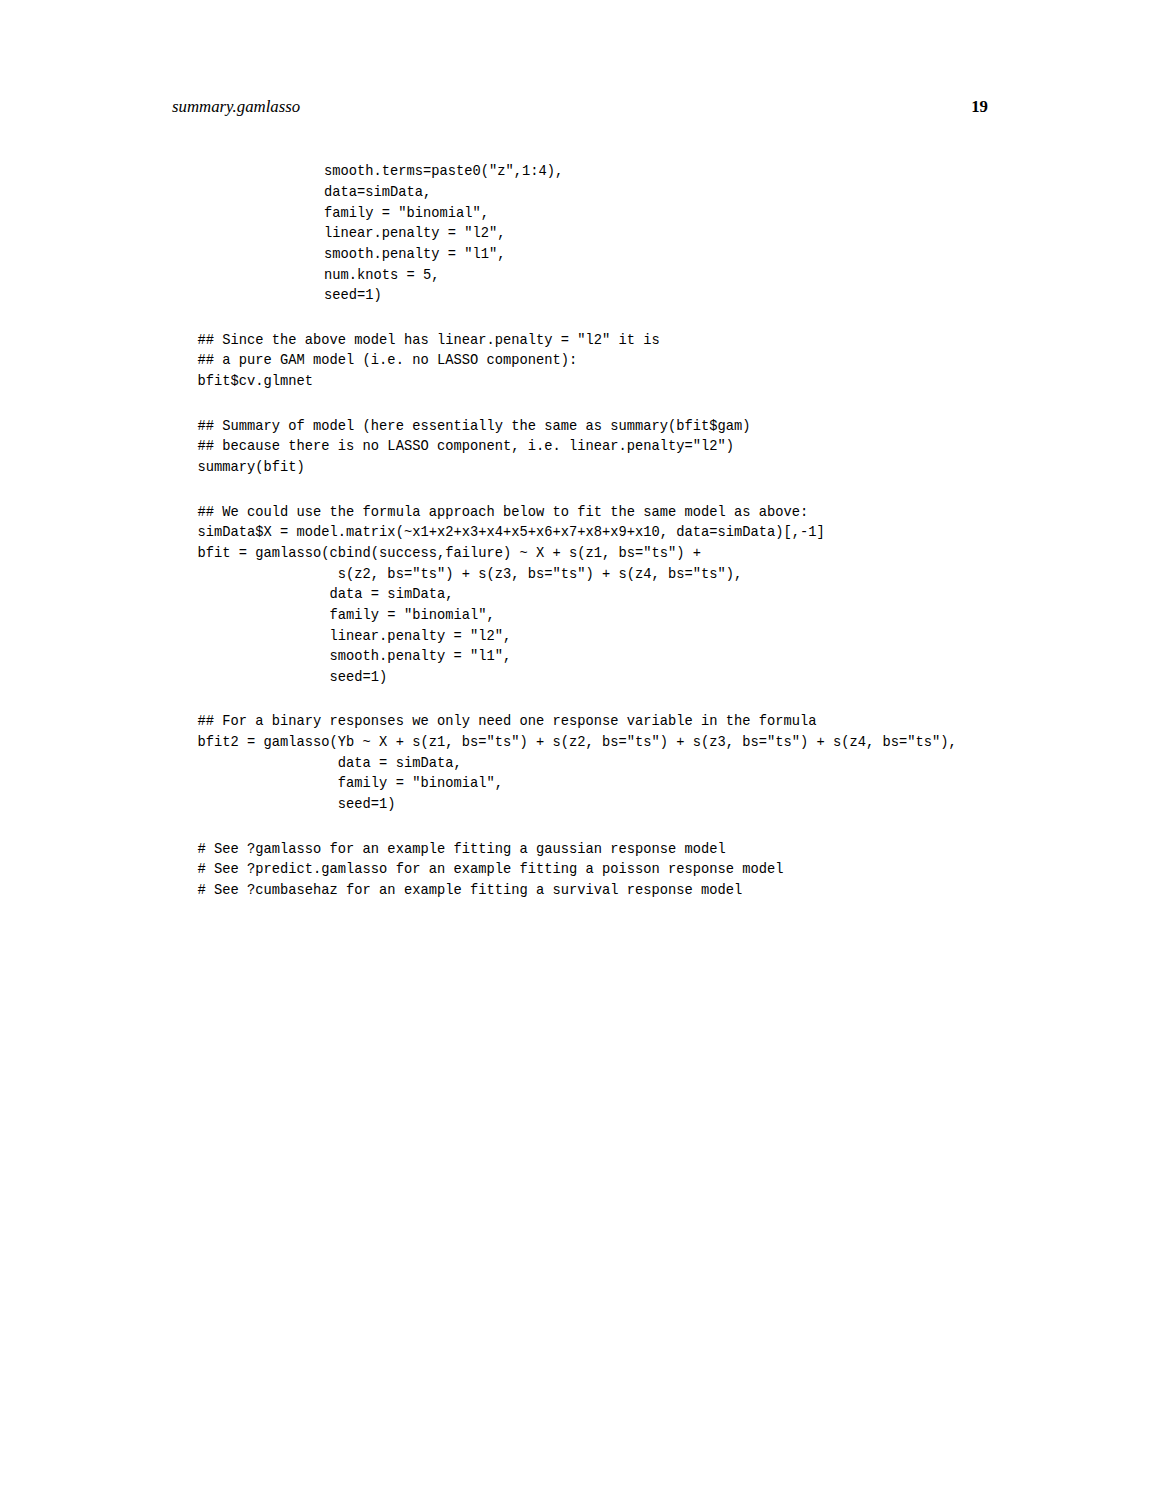summary.gamlasso 19
smooth.terms=paste0("z",1:4),
data=simData,
family = "binomial",
linear.penalty = "l2",
smooth.penalty = "l1",
num.knots = 5,
seed=1)
## Since the above model has linear.penalty = "l2" it is
## a pure GAM model (i.e. no LASSO component):
bfit$cv.glmnet
## Summary of model (here essentially the same as summary(bfit$gam)
## because there is no LASSO component, i.e. linear.penalty="l2")
summary(bfit)
## We could use the formula approach below to fit the same model as above:
simData$X = model.matrix(~x1+x2+x3+x4+x5+x6+x7+x8+x9+x10, data=simData)[,-1]
bfit = gamlasso(cbind(success,failure) ~ X + s(z1, bs="ts") +
                 s(z2, bs="ts") + s(z3, bs="ts") + s(z4, bs="ts"),
                data = simData,
                family = "binomial",
                linear.penalty = "l2",
                smooth.penalty = "l1",
                seed=1)
## For a binary responses we only need one response variable in the formula
bfit2 = gamlasso(Yb ~ X + s(z1, bs="ts") + s(z2, bs="ts") + s(z3, bs="ts") + s(z4, bs="ts"),
                 data = simData,
                 family = "binomial",
                 seed=1)
# See ?gamlasso for an example fitting a gaussian response model
# See ?predict.gamlasso for an example fitting a poisson response model
# See ?cumbasehaz for an example fitting a survival response model